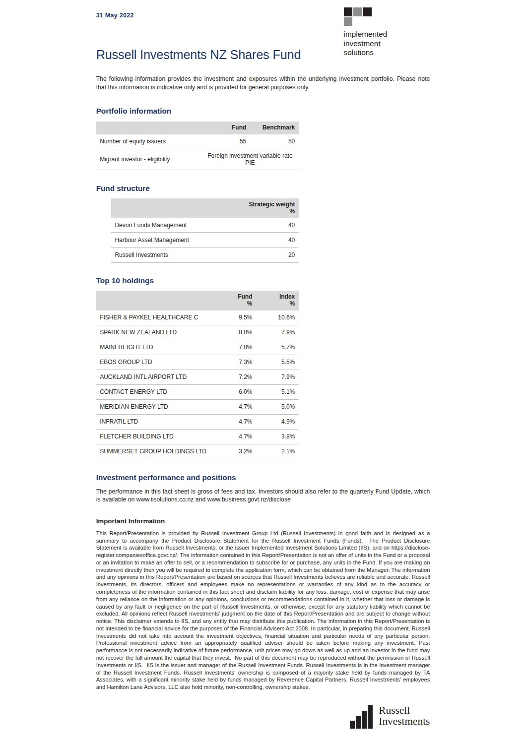implemented
investment
solutions
31 May 2022
Russell Investments NZ Shares Fund
The following information provides the investment and exposures within the underlying investment portfolio. Please note that this information is indicative only and is provided for general purposes only.
Portfolio information
| | Fund | Benchmark |
| --- | --- | --- |
| Number of equity issuers | 55 | 50 |
| Migrant investor - eligibility | Foreign investment variable rate PIE |
Fund structure
| | Strategic weight % |
| --- | --- |
| Devon Funds Management | 40 |
| Harbour Asset Management | 40 |
| Russell Investments | 20 |
Top 10 holdings
| | Fund % | Index % |
| --- | --- | --- |
| FISHER & PAYKEL HEALTHCARE C | 9.5% | 10.6% |
| SPARK NEW ZEALAND LTD | 8.0% | 7.9% |
| MAINFREIGHT LTD | 7.8% | 5.7% |
| EBOS GROUP LTD | 7.3% | 5.5% |
| AUCKLAND INTL AIRPORT LTD | 7.2% | 7.9% |
| CONTACT ENERGY LTD | 6.0% | 5.1% |
| MERIDIAN ENERGY LTD | 4.7% | 5.0% |
| INFRATIL LTD | 4.7% | 4.9% |
| FLETCHER BUILDING LTD | 4.7% | 3.8% |
| SUMMERSET GROUP HOLDINGS LTD | 3.2% | 2.1% |
Investment performance and positions
The performance in this fact sheet is gross of fees and tax. Investors should also refer to the quarterly Fund Update, which is available on www.iisolutions.co.nz and www.business.govt.nz/disclose
Important Information
This Report/Presentation is provided by Russell Investment Group Ltd (Russell Investments) in good faith and is designed as a summary to accompany the Product Disclosure Statement for the Russell Investment Funds (Funds). The Product Disclosure Statement is available from Russell Investments, or the issuer Implemented Investment Solutions Limited (IIS), and on https://disclose- register.companiesoffice.govt.nz/. The information contained in this Report/Presentation is not an offer of units in the Fund or a proposal or an invitation to make an offer to sell, or a recommendation to subscribe for or purchase, any units in the Fund. If you are making an investment directly then you will be required to complete the application form, which can be obtained from the Manager. The information and any opinions in this Report/Presentation are based on sources that Russell Investments believes are reliable and accurate. Russell Investments, its directors, officers and employees make no representations or warranties of any kind as to the accuracy or completeness of the information contained in this fact sheet and disclaim liability for any loss, damage, cost or expense that may arise from any reliance on the information or any opinions, conclusions or recommendations contained in it, whether that loss or damage is caused by any fault or negligence on the part of Russell Investments, or otherwise, except for any statutory liability which cannot be excluded. All opinions reflect Russell Investments’ judgment on the date of this Report/Presentation and are subject to change without notice. This disclaimer extends to IIS, and any entity that may distribute this publication. The information in this Report/Presentation is not intended to be financial advice for the purposes of the Financial Advisers Act 2008. In particular, in preparing this document, Russell Investments did not take into account the investment objectives, financial situation and particular needs of any particular person. Professional investment advice from an appropriately qualified adviser should be taken before making any investment. Past performance is not necessarily indicative of future performance, unit prices may go down as well as up and an investor in the fund may not recover the full amount the capital that they invest. No part of this document may be reproduced without the permission of Russell Investments or IIS. IIS is the issuer and manager of the Russell Investment Funds. Russell Investments is in the investment manager of the Russell Investment Funds. Russell Investments' ownership is composed of a majority stake held by funds managed by TA Associates, with a significant minority stake held by funds managed by Reverence Capital Partners. Russell Investments' employees and Hamilton Lane Advisors, LLC also hold minority, non-controlling, ownership stakes.
Russell
Investments